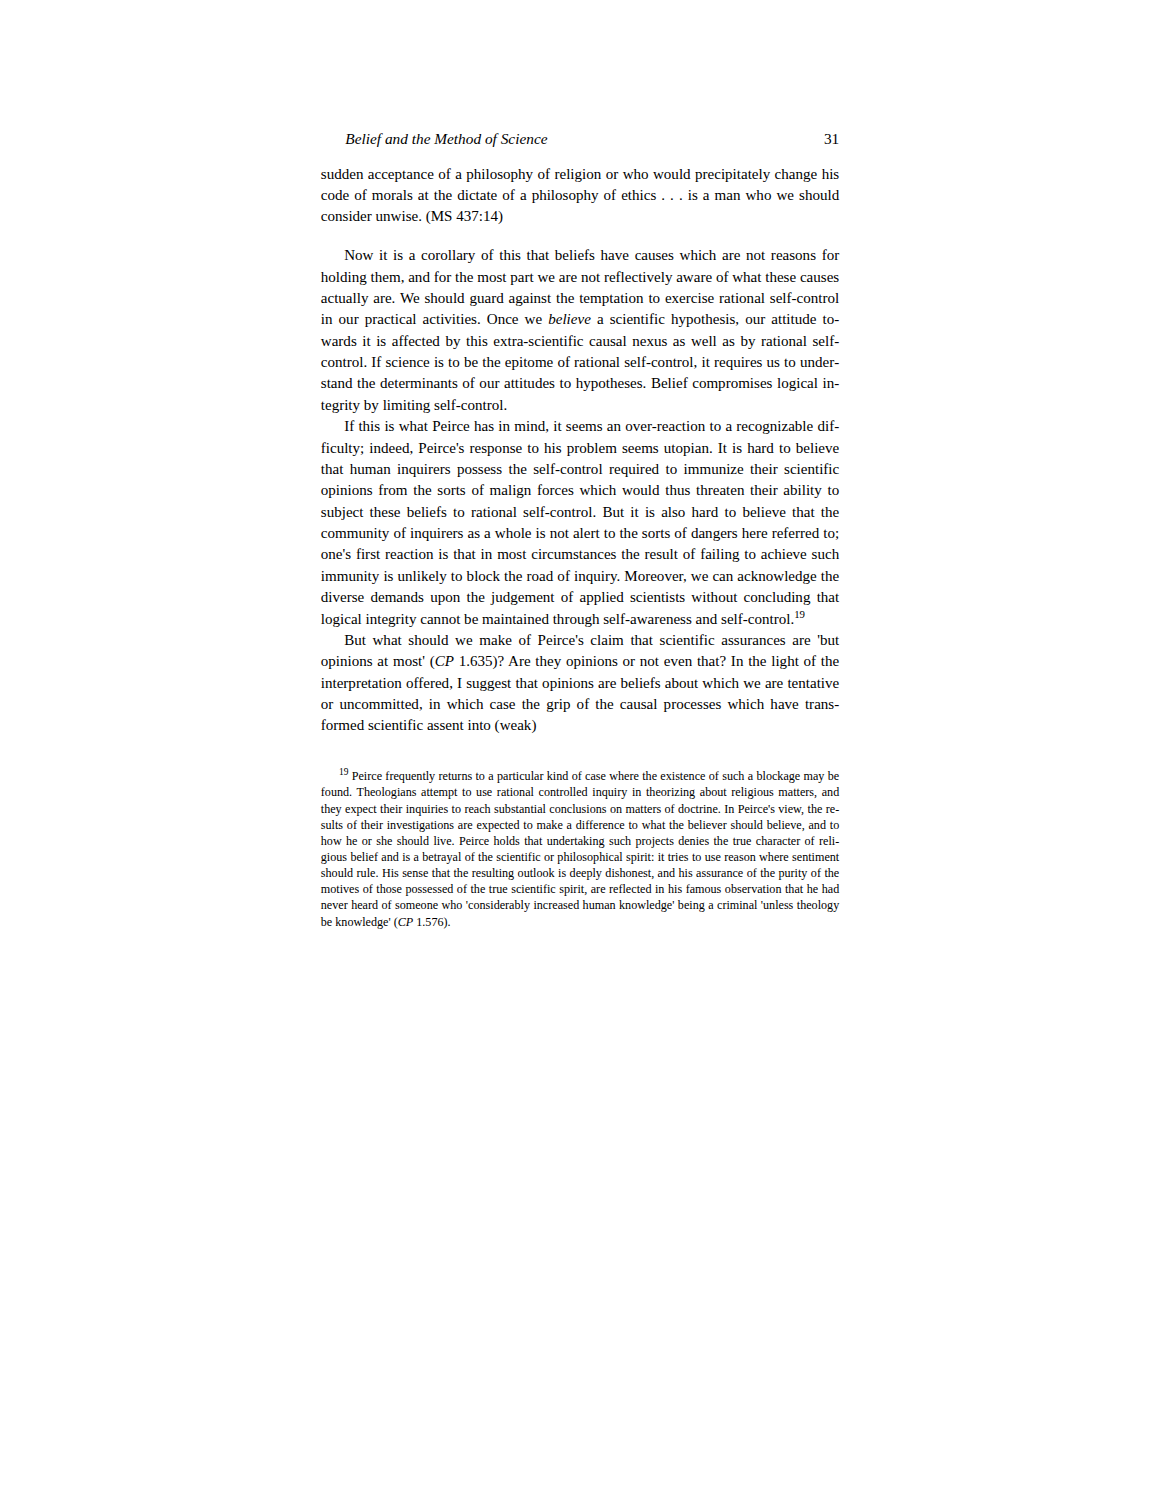Belief and the Method of Science 31
sudden acceptance of a philosophy of religion or who would precipitately change his code of morals at the dictate of a philosophy of ethics . . . is a man who we should consider unwise. (MS 437:14)
Now it is a corollary of this that beliefs have causes which are not reasons for holding them, and for the most part we are not reflectively aware of what these causes actually are. We should guard against the temptation to exercise rational self-control in our practical activities. Once we believe a scientific hypothesis, our attitude towards it is affected by this extra-scientific causal nexus as well as by rational self-control. If science is to be the epitome of rational self-control, it requires us to understand the determinants of our attitudes to hypotheses. Belief compromises logical integrity by limiting self-control.
If this is what Peirce has in mind, it seems an over-reaction to a recognizable difficulty; indeed, Peirce's response to his problem seems utopian. It is hard to believe that human inquirers possess the self-control required to immunize their scientific opinions from the sorts of malign forces which would thus threaten their ability to subject these beliefs to rational self-control. But it is also hard to believe that the community of inquirers as a whole is not alert to the sorts of dangers here referred to; one's first reaction is that in most circumstances the result of failing to achieve such immunity is unlikely to block the road of inquiry. Moreover, we can acknowledge the diverse demands upon the judgement of applied scientists without concluding that logical integrity cannot be maintained through self-awareness and self-control.19
But what should we make of Peirce's claim that scientific assurances are 'but opinions at most' (CP 1.635)? Are they opinions or not even that? In the light of the interpretation offered, I suggest that opinions are beliefs about which we are tentative or uncommitted, in which case the grip of the causal processes which have transformed scientific assent into (weak)
19 Peirce frequently returns to a particular kind of case where the existence of such a blockage may be found. Theologians attempt to use rational controlled inquiry in theorizing about religious matters, and they expect their inquiries to reach substantial conclusions on matters of doctrine. In Peirce's view, the results of their investigations are expected to make a difference to what the believer should believe, and to how he or she should live. Peirce holds that undertaking such projects denies the true character of religious belief and is a betrayal of the scientific or philosophical spirit: it tries to use reason where sentiment should rule. His sense that the resulting outlook is deeply dishonest, and his assurance of the purity of the motives of those possessed of the true scientific spirit, are reflected in his famous observation that he had never heard of someone who 'considerably increased human knowledge' being a criminal 'unless theology be knowledge' (CP 1.576).